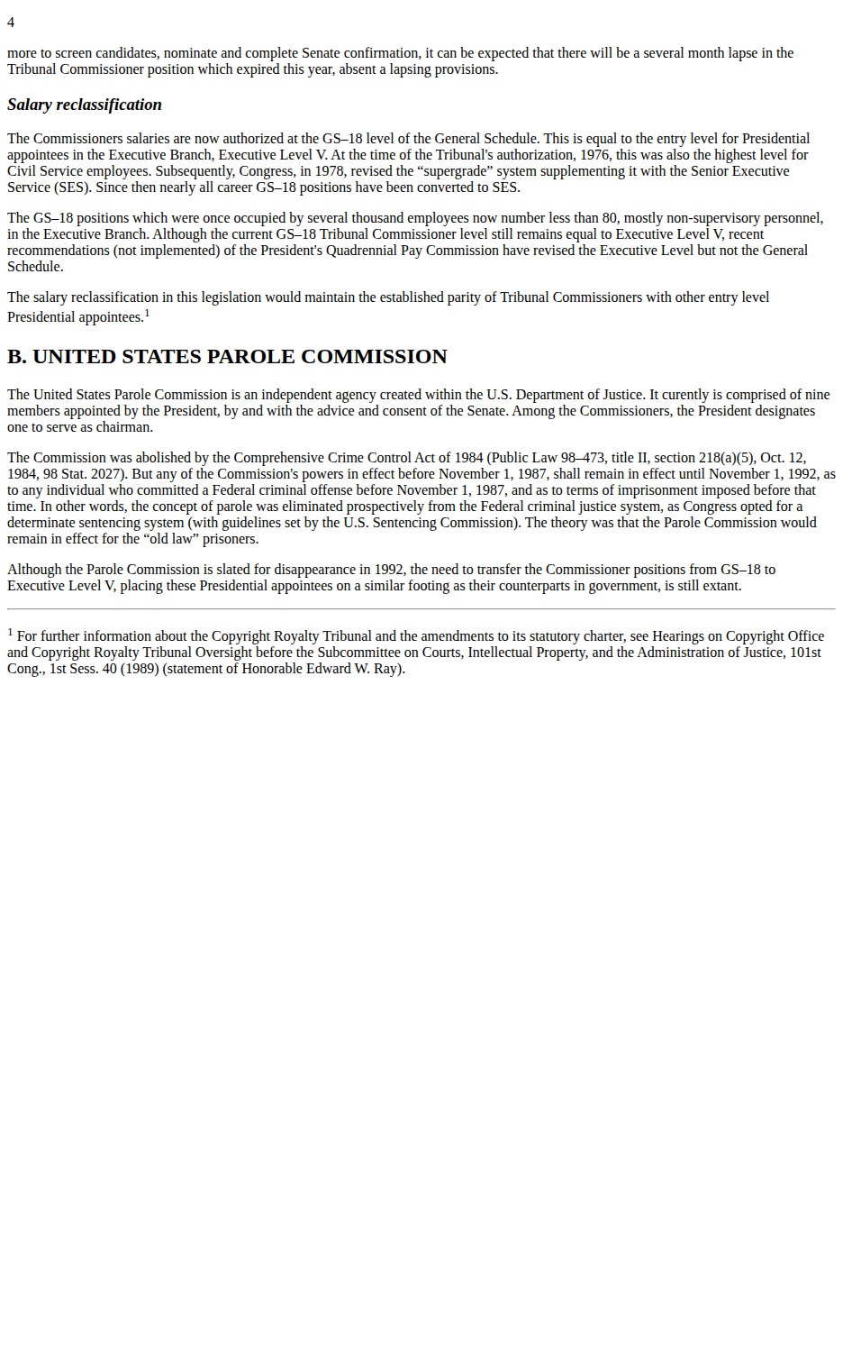4
more to screen candidates, nominate and complete Senate confirmation, it can be expected that there will be a several month lapse in the Tribunal Commissioner position which expired this year, absent a lapsing provisions.
Salary reclassification
The Commissioners salaries are now authorized at the GS–18 level of the General Schedule. This is equal to the entry level for Presidential appointees in the Executive Branch, Executive Level V. At the time of the Tribunal's authorization, 1976, this was also the highest level for Civil Service employees. Subsequently, Congress, in 1978, revised the “supergrade” system supplementing it with the Senior Executive Service (SES). Since then nearly all career GS–18 positions have been converted to SES.
The GS–18 positions which were once occupied by several thousand employees now number less than 80, mostly non-supervisory personnel, in the Executive Branch. Although the current GS–18 Tribunal Commissioner level still remains equal to Executive Level V, recent recommendations (not implemented) of the President's Quadrennial Pay Commission have revised the Executive Level but not the General Schedule.
The salary reclassification in this legislation would maintain the established parity of Tribunal Commissioners with other entry level Presidential appointees.1
B. UNITED STATES PAROLE COMMISSION
The United States Parole Commission is an independent agency created within the U.S. Department of Justice. It curently is comprised of nine members appointed by the President, by and with the advice and consent of the Senate. Among the Commissioners, the President designates one to serve as chairman.
The Commission was abolished by the Comprehensive Crime Control Act of 1984 (Public Law 98–473, title II, section 218(a)(5), Oct. 12, 1984, 98 Stat. 2027). But any of the Commission's powers in effect before November 1, 1987, shall remain in effect until November 1, 1992, as to any individual who committed a Federal criminal offense before November 1, 1987, and as to terms of imprisonment imposed before that time. In other words, the concept of parole was eliminated prospectively from the Federal criminal justice system, as Congress opted for a determinate sentencing system (with guidelines set by the U.S. Sentencing Commission). The theory was that the Parole Commission would remain in effect for the “old law” prisoners.
Although the Parole Commission is slated for disappearance in 1992, the need to transfer the Commissioner positions from GS–18 to Executive Level V, placing these Presidential appointees on a similar footing as their counterparts in government, is still extant.
1 For further information about the Copyright Royalty Tribunal and the amendments to its statutory charter, see Hearings on Copyright Office and Copyright Royalty Tribunal Oversight before the Subcommittee on Courts, Intellectual Property, and the Administration of Justice, 101st Cong., 1st Sess. 40 (1989) (statement of Honorable Edward W. Ray).